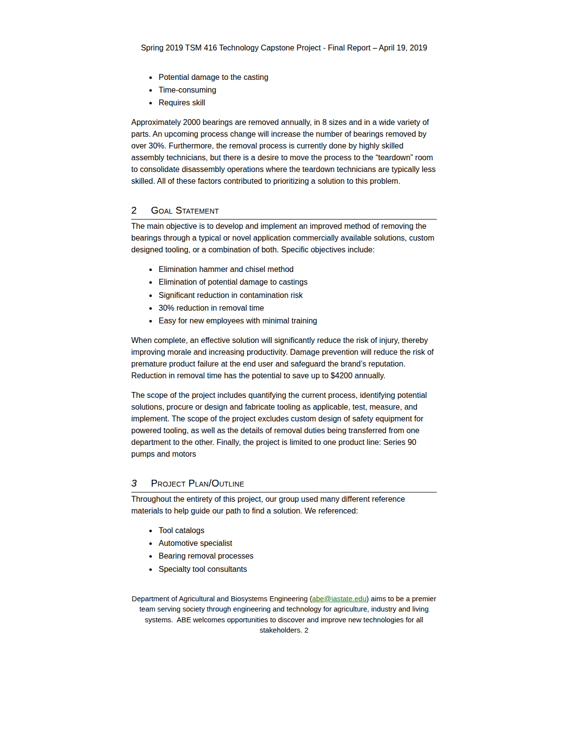Spring 2019 TSM 416 Technology Capstone Project - Final Report – April 19, 2019
Potential damage to the casting
Time-consuming
Requires skill
Approximately 2000 bearings are removed annually, in 8 sizes and in a wide variety of parts. An upcoming process change will increase the number of bearings removed by over 30%. Furthermore, the removal process is currently done by highly skilled assembly technicians, but there is a desire to move the process to the “teardown” room to consolidate disassembly operations where the teardown technicians are typically less skilled. All of these factors contributed to prioritizing a solution to this problem.
2 Goal Statement
The main objective is to develop and implement an improved method of removing the bearings through a typical or novel application commercially available solutions, custom designed tooling, or a combination of both. Specific objectives include:
Elimination hammer and chisel method
Elimination of potential damage to castings
Significant reduction in contamination risk
30% reduction in removal time
Easy for new employees with minimal training
When complete, an effective solution will significantly reduce the risk of injury, thereby improving morale and increasing productivity. Damage prevention will reduce the risk of premature product failure at the end user and safeguard the brand’s reputation. Reduction in removal time has the potential to save up to $4200 annually.
The scope of the project includes quantifying the current process, identifying potential solutions, procure or design and fabricate tooling as applicable, test, measure, and implement. The scope of the project excludes custom design of safety equipment for powered tooling, as well as the details of removal duties being transferred from one department to the other. Finally, the project is limited to one product line: Series 90 pumps and motors
3 Project Plan/Outline
Throughout the entirety of this project, our group used many different reference materials to help guide our path to find a solution. We referenced:
Tool catalogs
Automotive specialist
Bearing removal processes
Specialty tool consultants
Department of Agricultural and Biosystems Engineering (abe@iastate.edu) aims to be a premier team serving society through engineering and technology for agriculture, industry and living systems. ABE welcomes opportunities to discover and improve new technologies for all stakeholders.2